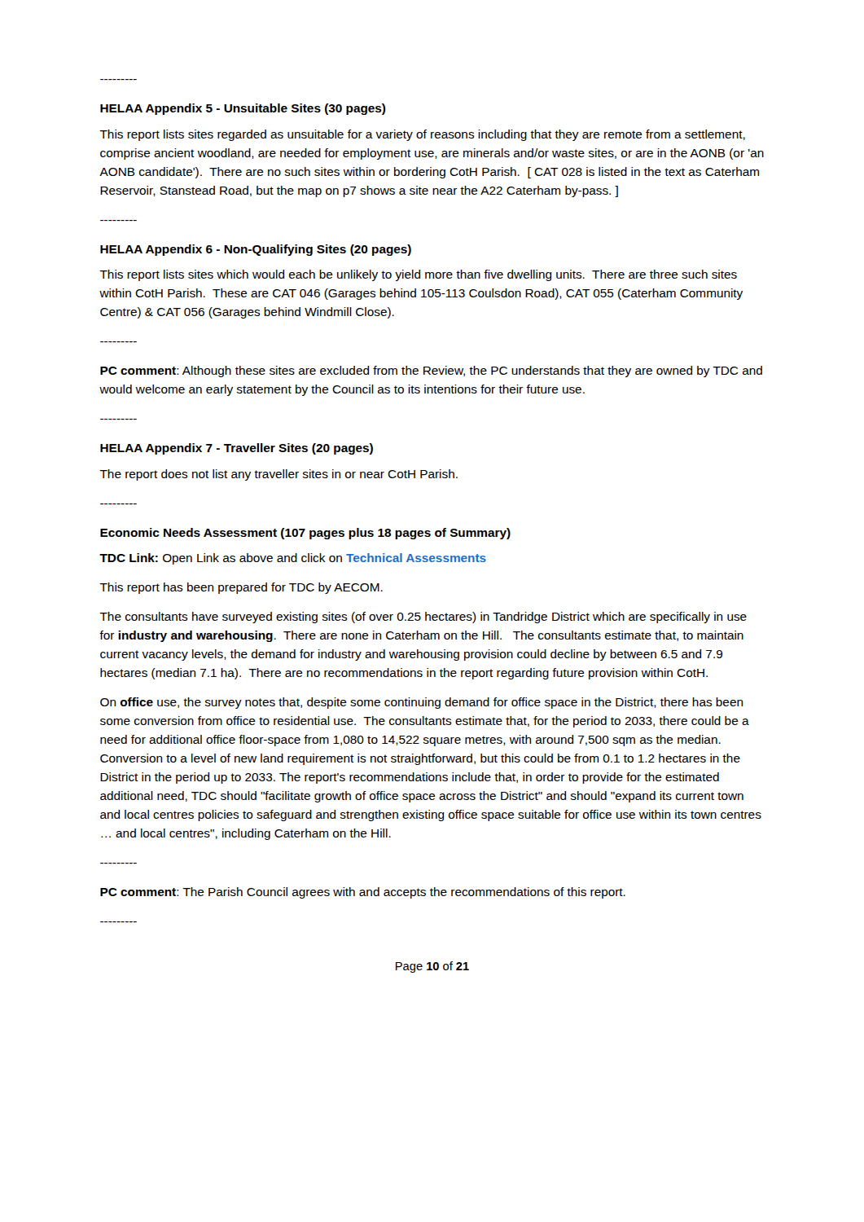---------
HELAA Appendix 5 - Unsuitable Sites (30 pages)
This report lists sites regarded as unsuitable for a variety of reasons including that they are remote from a settlement, comprise ancient woodland, are needed for employment use, are minerals and/or waste sites, or are in the AONB (or 'an AONB candidate'). There are no such sites within or bordering CotH Parish. [ CAT 028 is listed in the text as Caterham Reservoir, Stanstead Road, but the map on p7 shows a site near the A22 Caterham by-pass. ]
---------
HELAA Appendix 6 - Non-Qualifying Sites (20 pages)
This report lists sites which would each be unlikely to yield more than five dwelling units. There are three such sites within CotH Parish. These are CAT 046 (Garages behind 105-113 Coulsdon Road), CAT 055 (Caterham Community Centre) & CAT 056 (Garages behind Windmill Close).
---------
PC comment: Although these sites are excluded from the Review, the PC understands that they are owned by TDC and would welcome an early statement by the Council as to its intentions for their future use.
---------
HELAA Appendix 7 - Traveller Sites (20 pages)
The report does not list any traveller sites in or near CotH Parish.
---------
Economic Needs Assessment (107 pages plus 18 pages of Summary)
TDC Link: Open Link as above and click on Technical Assessments
This report has been prepared for TDC by AECOM.
The consultants have surveyed existing sites (of over 0.25 hectares) in Tandridge District which are specifically in use for industry and warehousing. There are none in Caterham on the Hill. The consultants estimate that, to maintain current vacancy levels, the demand for industry and warehousing provision could decline by between 6.5 and 7.9 hectares (median 7.1 ha). There are no recommendations in the report regarding future provision within CotH.
On office use, the survey notes that, despite some continuing demand for office space in the District, there has been some conversion from office to residential use. The consultants estimate that, for the period to 2033, there could be a need for additional office floor-space from 1,080 to 14,522 square metres, with around 7,500 sqm as the median. Conversion to a level of new land requirement is not straightforward, but this could be from 0.1 to 1.2 hectares in the District in the period up to 2033. The report's recommendations include that, in order to provide for the estimated additional need, TDC should "facilitate growth of office space across the District" and should "expand its current town and local centres policies to safeguard and strengthen existing office space suitable for office use within its town centres … and local centres", including Caterham on the Hill.
---------
PC comment: The Parish Council agrees with and accepts the recommendations of this report.
---------
Page 10 of 21